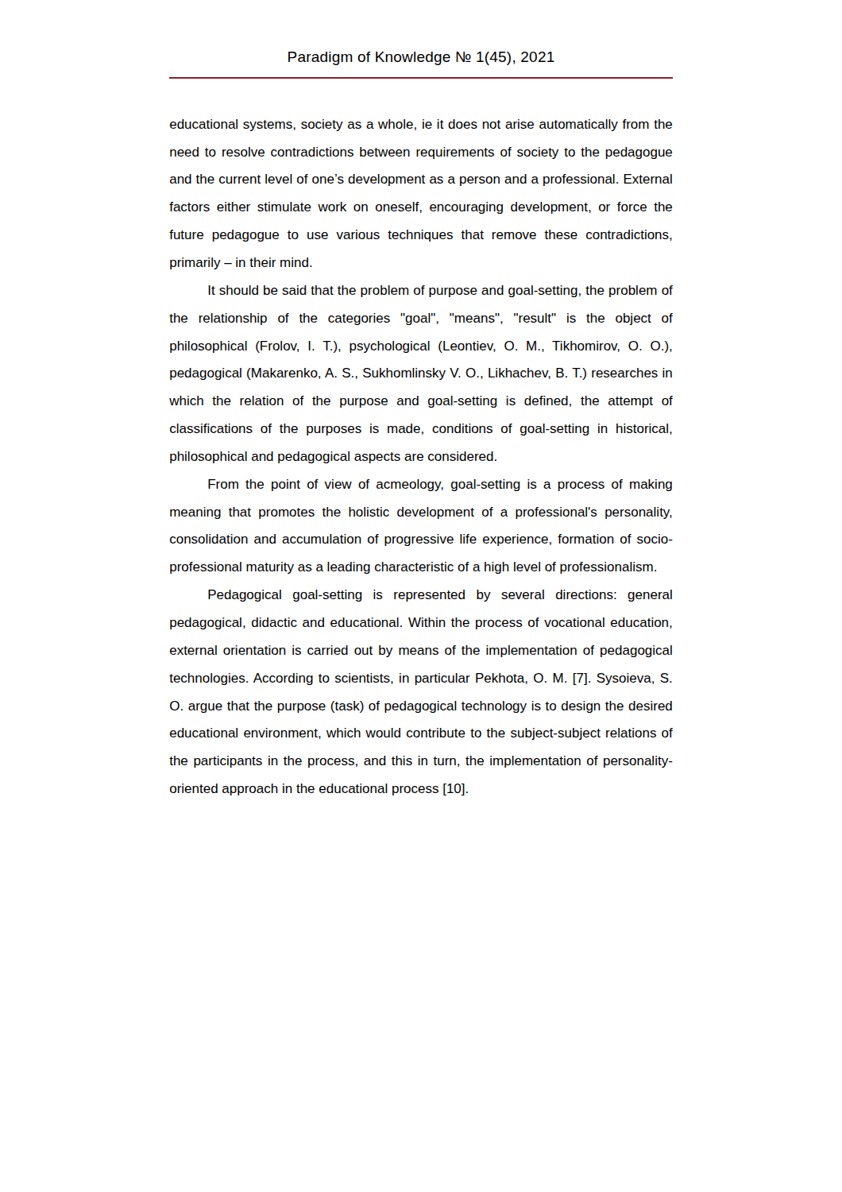Paradigm of Knowledge № 1(45), 2021
educational systems, society as a whole, ie it does not arise automatically from the need to resolve contradictions between requirements of society to the pedagogue and the current level of one’s development as a person and a professional. External factors either stimulate work on oneself, encouraging development, or force the future pedagogue to use various techniques that remove these contradictions, primarily – in their mind.
It should be said that the problem of purpose and goal-setting, the problem of the relationship of the categories "goal", "means", "result" is the object of philosophical (Frolov, I. T.), psychological (Leontiev, O. M., Tikhomirov, O. O.), pedagogical (Makarenko, A. S., Sukhomlinsky V. O., Likhachev, B. T.) researches in which the relation of the purpose and goal-setting is defined, the attempt of classifications of the purposes is made, conditions of goal-setting in historical, philosophical and pedagogical aspects are considered.
From the point of view of acmeology, goal-setting is a process of making meaning that promotes the holistic development of a professional's personality, consolidation and accumulation of progressive life experience, formation of socio-professional maturity as a leading characteristic of a high level of professionalism.
Pedagogical goal-setting is represented by several directions: general pedagogical, didactic and educational. Within the process of vocational education, external orientation is carried out by means of the implementation of pedagogical technologies. According to scientists, in particular Pekhota, O. M. [7]. Sysoieva, S. O. argue that the purpose (task) of pedagogical technology is to design the desired educational environment, which would contribute to the subject-subject relations of the participants in the process, and this in turn, the implementation of personality-oriented approach in the educational process [10].